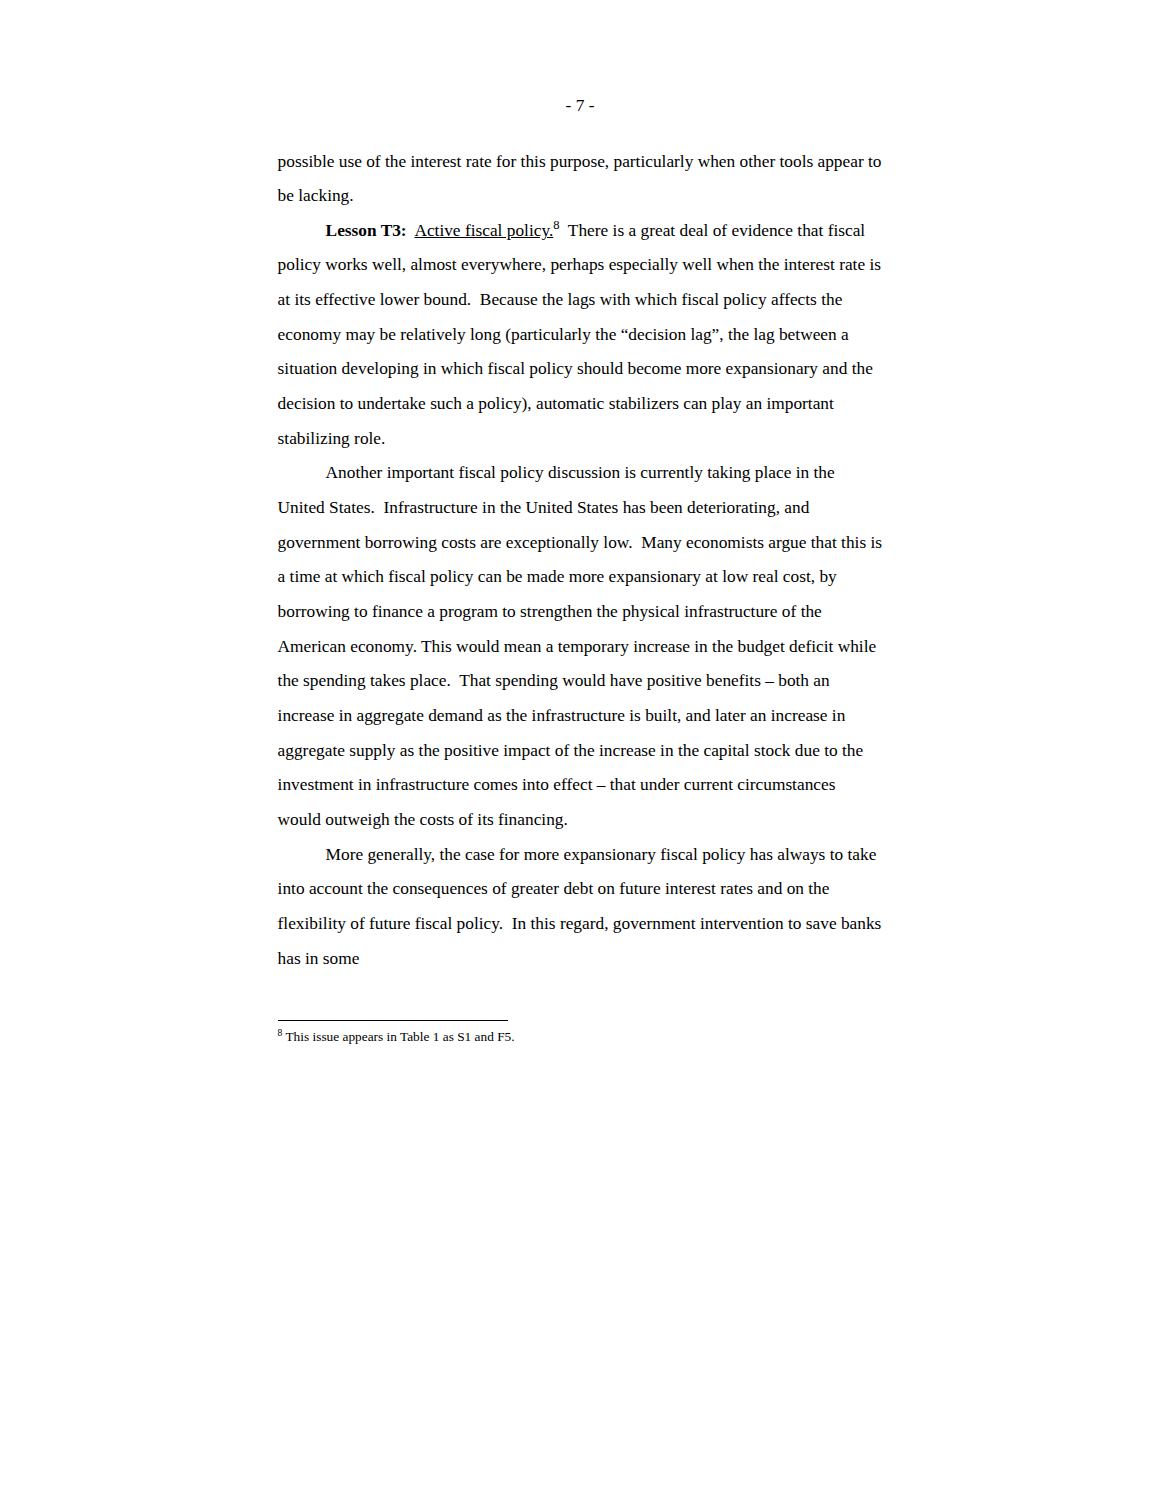- 7 -
possible use of the interest rate for this purpose, particularly when other tools appear to be lacking.
Lesson T3: Active fiscal policy.8 There is a great deal of evidence that fiscal policy works well, almost everywhere, perhaps especially well when the interest rate is at its effective lower bound. Because the lags with which fiscal policy affects the economy may be relatively long (particularly the “decision lag”, the lag between a situation developing in which fiscal policy should become more expansionary and the decision to undertake such a policy), automatic stabilizers can play an important stabilizing role.
Another important fiscal policy discussion is currently taking place in the United States. Infrastructure in the United States has been deteriorating, and government borrowing costs are exceptionally low. Many economists argue that this is a time at which fiscal policy can be made more expansionary at low real cost, by borrowing to finance a program to strengthen the physical infrastructure of the American economy. This would mean a temporary increase in the budget deficit while the spending takes place. That spending would have positive benefits – both an increase in aggregate demand as the infrastructure is built, and later an increase in aggregate supply as the positive impact of the increase in the capital stock due to the investment in infrastructure comes into effect – that under current circumstances would outweigh the costs of its financing.
More generally, the case for more expansionary fiscal policy has always to take into account the consequences of greater debt on future interest rates and on the flexibility of future fiscal policy. In this regard, government intervention to save banks has in some
8 This issue appears in Table 1 as S1 and F5.